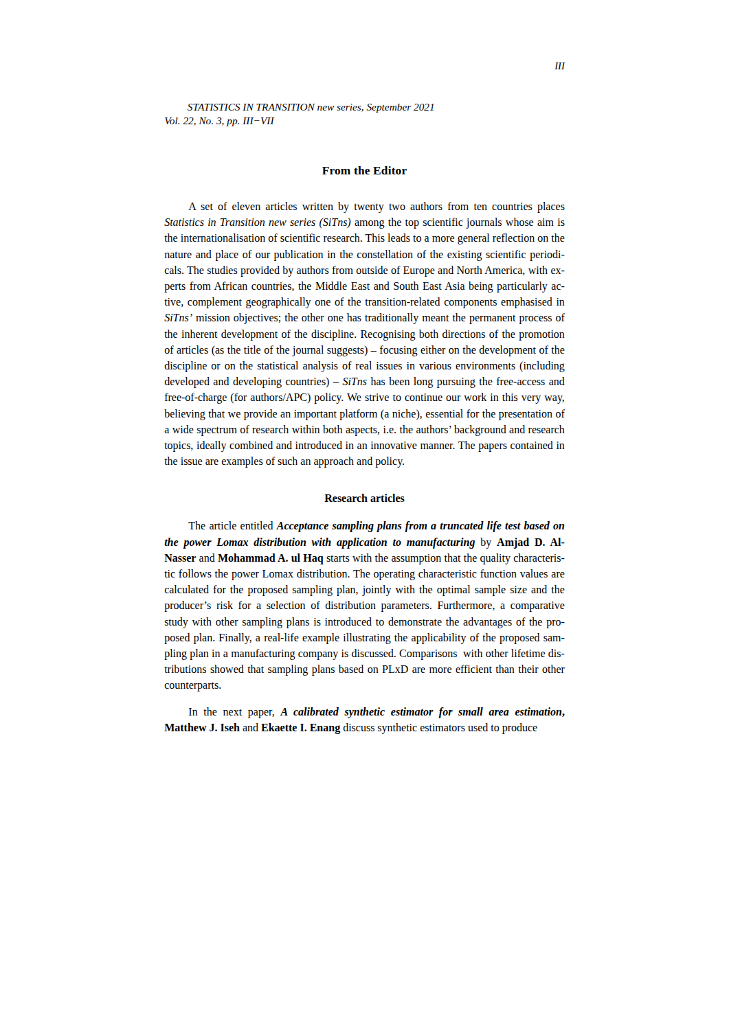III
STATISTICS IN TRANSITION new series, September 2021
Vol. 22, No. 3, pp. III−VII
From the Editor
A set of eleven articles written by twenty two authors from ten countries places Statistics in Transition new series (SiTns) among the top scientific journals whose aim is the internationalisation of scientific research. This leads to a more general reflection on the nature and place of our publication in the constellation of the existing scientific periodicals. The studies provided by authors from outside of Europe and North America, with experts from African countries, the Middle East and South East Asia being particularly active, complement geographically one of the transition-related components emphasised in SiTns’ mission objectives; the other one has traditionally meant the permanent process of the inherent development of the discipline. Recognising both directions of the promotion of articles (as the title of the journal suggests) – focusing either on the development of the discipline or on the statistical analysis of real issues in various environments (including developed and developing countries) – SiTns has been long pursuing the free-access and free-of-charge (for authors/APC) policy. We strive to continue our work in this very way, believing that we provide an important platform (a niche), essential for the presentation of a wide spectrum of research within both aspects, i.e. the authors’ background and research topics, ideally combined and introduced in an innovative manner. The papers contained in the issue are examples of such an approach and policy.
Research articles
The article entitled Acceptance sampling plans from a truncated life test based on the power Lomax distribution with application to manufacturing by Amjad D. Al-Nasser and Mohammad A. ul Haq starts with the assumption that the quality characteristic follows the power Lomax distribution. The operating characteristic function values are calculated for the proposed sampling plan, jointly with the optimal sample size and the producer’s risk for a selection of distribution parameters. Furthermore, a comparative study with other sampling plans is introduced to demonstrate the advantages of the proposed plan. Finally, a real-life example illustrating the applicability of the proposed sampling plan in a manufacturing company is discussed. Comparisons with other lifetime distributions showed that sampling plans based on PLxD are more efficient than their other counterparts.
In the next paper, A calibrated synthetic estimator for small area estimation, Matthew J. Iseh and Ekaette I. Enang discuss synthetic estimators used to produce